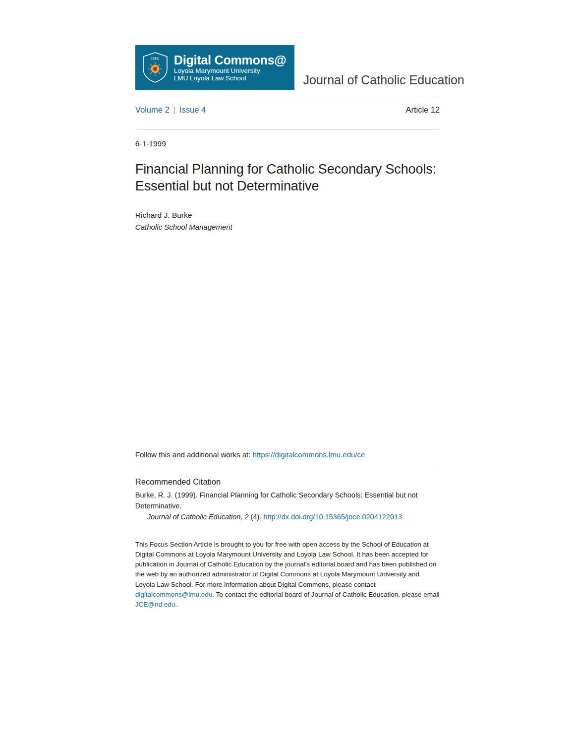IHS
Digital Commons@
Loyola Marymount University
LMU Loyola Law School
Journal of Catholic Education
Volume 2|Issue 4
Article 12
6-1-1999
Financial Planning for Catholic Secondary Schools: Essential but not Determinative
Richard J. Burke
Catholic School Management
Follow this and additional works at: https://digitalcommons.lmu.edu/ce
Recommended Citation
Burke, R. J. (1999). Financial Planning for Catholic Secondary Schools: Essential but not Determinative. Journal of Catholic Education, 2 (4). http://dx.doi.org/10.15365/joce.0204122013
This Focus Section Article is brought to you for free with open access by the School of Education at Digital Commons at Loyola Marymount University and Loyola Law School. It has been accepted for publication in Journal of Catholic Education by the journal's editorial board and has been published on the web by an authorized administrator of Digital Commons at Loyola Marymount University and Loyola Law School. For more information about Digital Commons, please contact digitalcommons@lmu.edu. To contact the editorial board of Journal of Catholic Education, please email JCE@nd.edu.